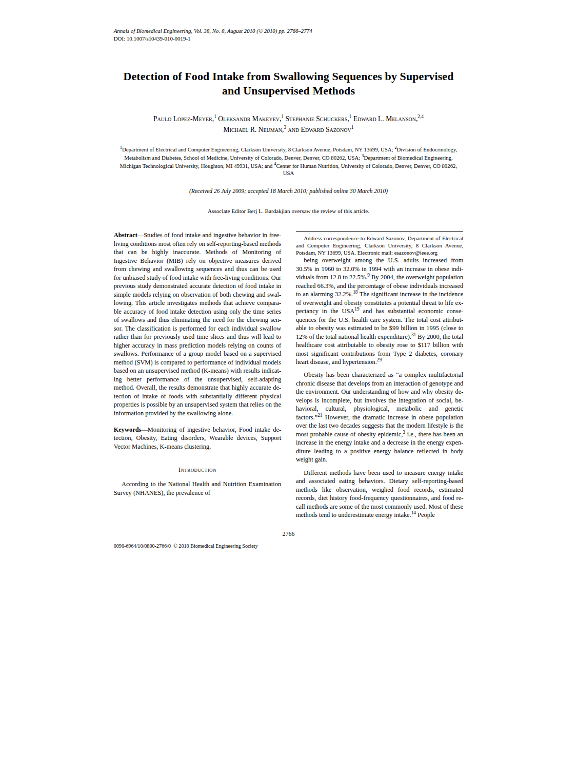Annals of Biomedical Engineering, Vol. 38, No. 8, August 2010 (© 2010) pp. 2766–2774
DOI: 10.1007/s10439-010-0019-1
Detection of Food Intake from Swallowing Sequences by Supervised
and Unsupervised Methods
Paulo Lopez-Meyer,1 Oleksandr Makeyev,1 Stephanie Schuckers,1 Edward L. Melanson,2,4
Michael R. Neuman,3 and Edward Sazonov1
1Department of Electrical and Computer Engineering, Clarkson University, 8 Clarkson Avenue, Potsdam, NY 13699, USA; 2Division of Endocrinology, Metabolism and Diabetes, School of Medicine, University of Colorado, Denver, Denver, CO 80262, USA; 3Department of Biomedical Engineering, Michigan Technological University, Houghton, MI 49931, USA; and 4Center for Human Nutrition, University of Colorado, Denver, Denver, CO 80262, USA
(Received 26 July 2009; accepted 18 March 2010; published online 30 March 2010)
Associate Editor Berj L. Bardakjian oversaw the review of this article.
Abstract—Studies of food intake and ingestive behavior in free-living conditions most often rely on self-reporting-based methods that can be highly inaccurate. Methods of Monitoring of Ingestive Behavior (MIB) rely on objective measures derived from chewing and swallowing sequences and thus can be used for unbiased study of food intake with free-living conditions. Our previous study demonstrated accurate detection of food intake in simple models relying on observation of both chewing and swallowing. This article investigates methods that achieve comparable accuracy of food intake detection using only the time series of swallows and thus eliminating the need for the chewing sensor. The classification is performed for each individual swallow rather than for previously used time slices and thus will lead to higher accuracy in mass prediction models relying on counts of swallows. Performance of a group model based on a supervised method (SVM) is compared to performance of individual models based on an unsupervised method (K-means) with results indicating better performance of the unsupervised, self-adapting method. Overall, the results demonstrate that highly accurate detection of intake of foods with substantially different physical properties is possible by an unsupervised system that relies on the information provided by the swallowing alone.
Keywords—Monitoring of ingestive behavior, Food intake detection, Obesity, Eating disorders, Wearable devices, Support Vector Machines, K-means clustering.
Introduction
According to the National Health and Nutrition Examination Survey (NHANES), the prevalence of
Address correspondence to Edward Sazonov, Department of Electrical and Computer Engineering, Clarkson University, 8 Clarkson Avenue, Potsdam, NY 13699, USA. Electronic mail: esazonov@ieee.org
being overweight among the U.S. adults increased from 30.5% in 1960 to 32.0% in 1994 with an increase in obese individuals from 12.8 to 22.5%.9 By 2004, the overweight population reached 66.3%, and the percentage of obese individuals increased to an alarming 32.2%.18 The significant increase in the incidence of overweight and obesity constitutes a potential threat to life expectancy in the USA19 and has substantial economic consequences for the U.S. health care system. The total cost attributable to obesity was estimated to be $99 billion in 1995 (close to 12% of the total national health expenditure).31 By 2000, the total healthcare cost attributable to obesity rose to $117 billion with most significant contributions from Type 2 diabetes, coronary heart disease, and hypertension.29
Obesity has been characterized as “a complex multifactorial chronic disease that develops from an interaction of genotype and the environment. Our understanding of how and why obesity develops is incomplete, but involves the integration of social, behavioral, cultural, physiological, metabolic and genetic factors.”21 However, the dramatic increase in obese population over the last two decades suggests that the modern lifestyle is the most probable cause of obesity epidemic,3 i.e., there has been an increase in the energy intake and a decrease in the energy expenditure leading to a positive energy balance reflected in body weight gain.
Different methods have been used to measure energy intake and associated eating behaviors. Dietary self-reporting-based methods like observation, weighed food records, estimated records, diet history food-frequency questionnaires, and food recall methods are some of the most commonly used. Most of these methods tend to underestimate energy intake.14 People
2766
0090-6964/10/0800-2766/0 © 2010 Biomedical Engineering Society